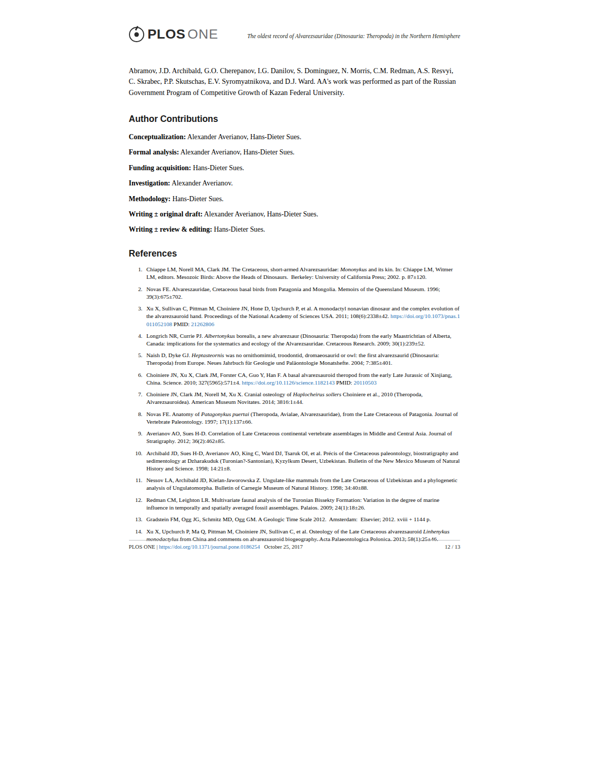PLOSONE
The oldest record of Alvarezsauridae (Dinosauria: Theropoda) in the Northern Hemisphere
Abramov, J.D. Archibald, G.O. Cherepanov, I.G. Danilov, S. Dominguez, N. Morris, C.M. Redman, A.S. Resvyi, C. Skrabec, P.P. Skutschas, E.V. Syromyatnikova, and D.J. Ward. AA's work was performed as part of the Russian Government Program of Competitive Growth of Kazan Federal University.
Author Contributions
Conceptualization: Alexander Averianov, Hans-Dieter Sues.
Formal analysis: Alexander Averianov, Hans-Dieter Sues.
Funding acquisition: Hans-Dieter Sues.
Investigation: Alexander Averianov.
Methodology: Hans-Dieter Sues.
Writing ± original draft: Alexander Averianov, Hans-Dieter Sues.
Writing ± review & editing: Hans-Dieter Sues.
References
Chiappe LM, Norell MA, Clark JM. The Cretaceous, short-armed Alvarezsauridae: Mononykus and its kin. In: Chiappe LM, Witmer LM, editors. Mesozoic Birds: Above the Heads of Dinosaurs. Berkeley: University of California Press; 2002. p. 87±120.
Novas FE. Alvareszauridae, Cretaceous basal birds from Patagonia and Mongolia. Memoirs of the Queensland Museum. 1996; 39(3):675±702.
Xu X, Sullivan C, Pittman M, Choiniere JN, Hone D, Upchurch P, et al. A monodactyl nonavian dinosaur and the complex evolution of the alvarezsauroid hand. Proceedings of the National Academy of Sciences USA. 2011; 108(6):2338±42. https://doi.org/10.1073/pnas.1011052108 PMID: 21262806
Longrich NR, Currie PJ. Albertonykus borealis, a new alvarezsaur (Dinosauria: Theropoda) from the early Maastrichtian of Alberta, Canada: implications for the systematics and ecology of the Alvarezsauridae. Cretaceous Research. 2009; 30(1):239±52.
Naish D, Dyke GJ. Heptasteornis was no ornithomimid, troodontid, dromaeosaurid or owl: the first alvarezsaurid (Dinosauria: Theropoda) from Europe. Neues Jahrbuch für Geologie und Paläontologie Monatshefte. 2004; 7:385±401.
Choiniere JN, Xu X, Clark JM, Forster CA, Guo Y, Han F. A basal alvarezsauroid theropod from the early Late Jurassic of Xinjiang, China. Science. 2010; 327(5965):571±4. https://doi.org/10.1126/science.1182143 PMID: 20110503
Choiniere JN, Clark JM, Norell M, Xu X. Cranial osteology of Haplocheirus sollers Choiniere et al., 2010 (Theropoda, Alvarezsauroidea). American Museum Novitates. 2014; 3816:1±44.
Novas FE. Anatomy of Patagonykus puertai (Theropoda, Avialae, Alvarezsauridae), from the Late Cretaceous of Patagonia. Journal of Vertebrate Paleontology. 1997; 17(1):137±66.
Averianov AO, Sues H-D. Correlation of Late Cretaceous continental vertebrate assemblages in Middle and Central Asia. Journal of Stratigraphy. 2012; 36(2):462±85.
Archibald JD, Sues H-D, Averianov AO, King C, Ward DJ, Tsaruk OI, et al. Précis of the Cretaceous paleontology, biostratigraphy and sedimentology at Dzharakuduk (Turonian?-Santonian), Kyzylkum Desert, Uzbekistan. Bulletin of the New Mexico Museum of Natural History and Science. 1998; 14:21±8.
Nessov LA, Archibald JD, Kielan-Jaworowska Z. Ungulate-like mammals from the Late Cretaceous of Uzbekistan and a phylogenetic analysis of Ungulatomorpha. Bulletin of Carnegie Museum of Natural History. 1998; 34:40±88.
Redman CM, Leighton LR. Multivariate faunal analysis of the Turonian Bissekty Formation: Variation in the degree of marine influence in temporally and spatially averaged fossil assemblages. Palaios. 2009; 24(1):18±26.
Gradstein FM, Ogg JG, Schmitz MD, Ogg GM. A Geologic Time Scale 2012. Amsterdam: Elsevier; 2012. xviii + 1144 p.
Xu X, Upchurch P, Ma Q, Pittman M, Choiniere JN, Sullivan C, et al. Osteology of the Late Cretaceous alvarezsauroid Linhenykus monodactylus from China and comments on alvarezsauroid biogeography. Acta Palaeontologica Polonica. 2013; 58(1):25±46.
PLOS ONE | https://doi.org/10.1371/journal.pone.0186254 October 25, 2017
12 / 13